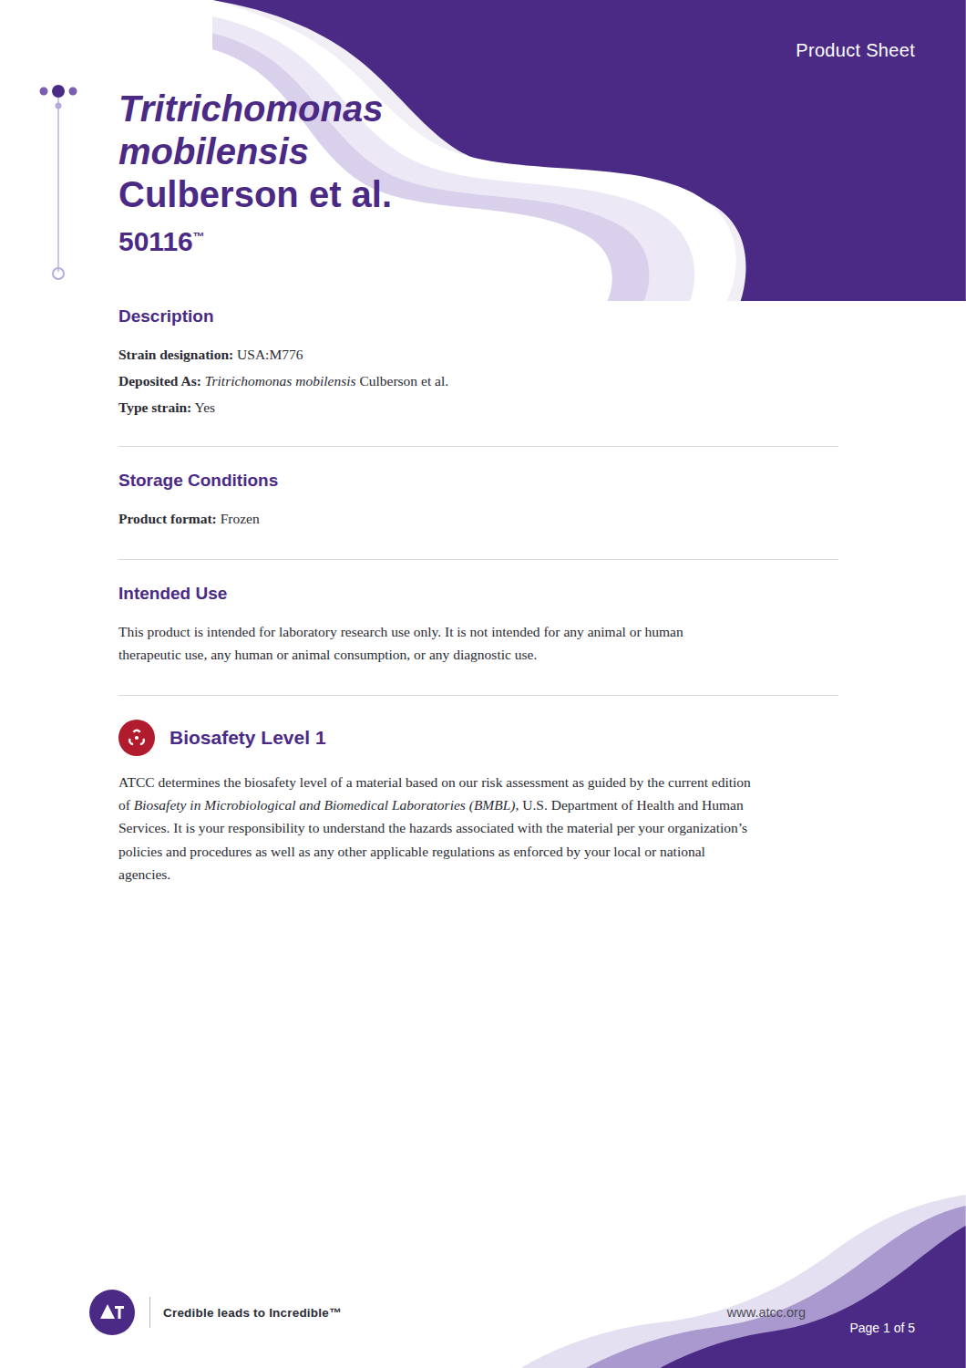Product Sheet
Tritrichomonas mobilensis Culberson et al.
50116™
Description
Strain designation: USA:M776
Deposited As: Tritrichomonas mobilensis Culberson et al.
Type strain: Yes
Storage Conditions
Product format: Frozen
Intended Use
This product is intended for laboratory research use only. It is not intended for any animal or human therapeutic use, any human or animal consumption, or any diagnostic use.
Biosafety Level 1
ATCC determines the biosafety level of a material based on our risk assessment as guided by the current edition of Biosafety in Microbiological and Biomedical Laboratories (BMBL), U.S. Department of Health and Human Services. It is your responsibility to understand the hazards associated with the material per your organization’s policies and procedures as well as any other applicable regulations as enforced by your local or national agencies.
Credible leads to Incredible™
www.atcc.org
Page 1 of 5